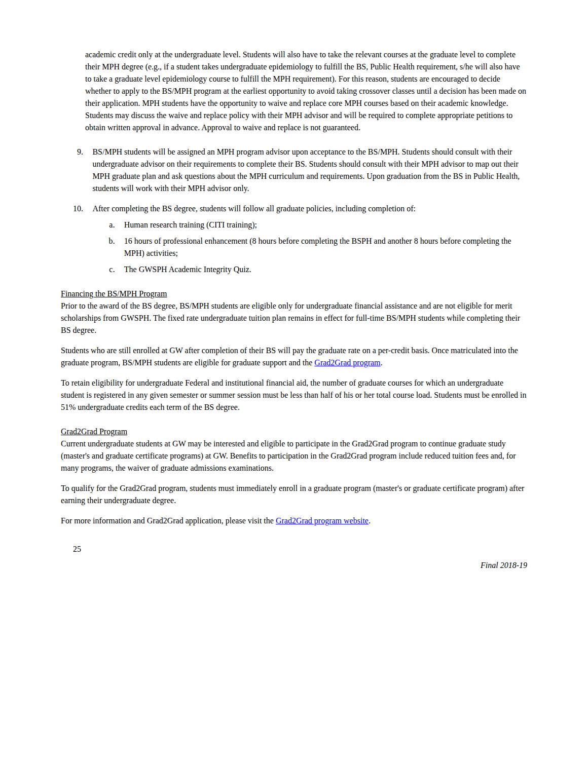academic credit only at the undergraduate level. Students will also have to take the relevant courses at the graduate level to complete their MPH degree (e.g., if a student takes undergraduate epidemiology to fulfill the BS, Public Health requirement, s/he will also have to take a graduate level epidemiology course to fulfill the MPH requirement). For this reason, students are encouraged to decide whether to apply to the BS/MPH program at the earliest opportunity to avoid taking crossover classes until a decision has been made on their application. MPH students have the opportunity to waive and replace core MPH courses based on their academic knowledge. Students may discuss the waive and replace policy with their MPH advisor and will be required to complete appropriate petitions to obtain written approval in advance. Approval to waive and replace is not guaranteed.
BS/MPH students will be assigned an MPH program advisor upon acceptance to the BS/MPH. Students should consult with their undergraduate advisor on their requirements to complete their BS. Students should consult with their MPH advisor to map out their MPH graduate plan and ask questions about the MPH curriculum and requirements. Upon graduation from the BS in Public Health, students will work with their MPH advisor only.
After completing the BS degree, students will follow all graduate policies, including completion of:
Human research training (CITI training);
16 hours of professional enhancement (8 hours before completing the BSPH and another 8 hours before completing the MPH) activities;
The GWSPH Academic Integrity Quiz.
Financing the BS/MPH Program
Prior to the award of the BS degree, BS/MPH students are eligible only for undergraduate financial assistance and are not eligible for merit scholarships from GWSPH. The fixed rate undergraduate tuition plan remains in effect for full-time BS/MPH students while completing their BS degree.
Students who are still enrolled at GW after completion of their BS will pay the graduate rate on a per-credit basis. Once matriculated into the graduate program, BS/MPH students are eligible for graduate support and the Grad2Grad program.
To retain eligibility for undergraduate Federal and institutional financial aid, the number of graduate courses for which an undergraduate student is registered in any given semester or summer session must be less than half of his or her total course load. Students must be enrolled in 51% undergraduate credits each term of the BS degree.
Grad2Grad Program
Current undergraduate students at GW may be interested and eligible to participate in the Grad2Grad program to continue graduate study (master's and graduate certificate programs) at GW. Benefits to participation in the Grad2Grad program include reduced tuition fees and, for many programs, the waiver of graduate admissions examinations.
To qualify for the Grad2Grad program, students must immediately enroll in a graduate program (master's or graduate certificate program) after earning their undergraduate degree.
For more information and Grad2Grad application, please visit the Grad2Grad program website.
25
Final 2018-19